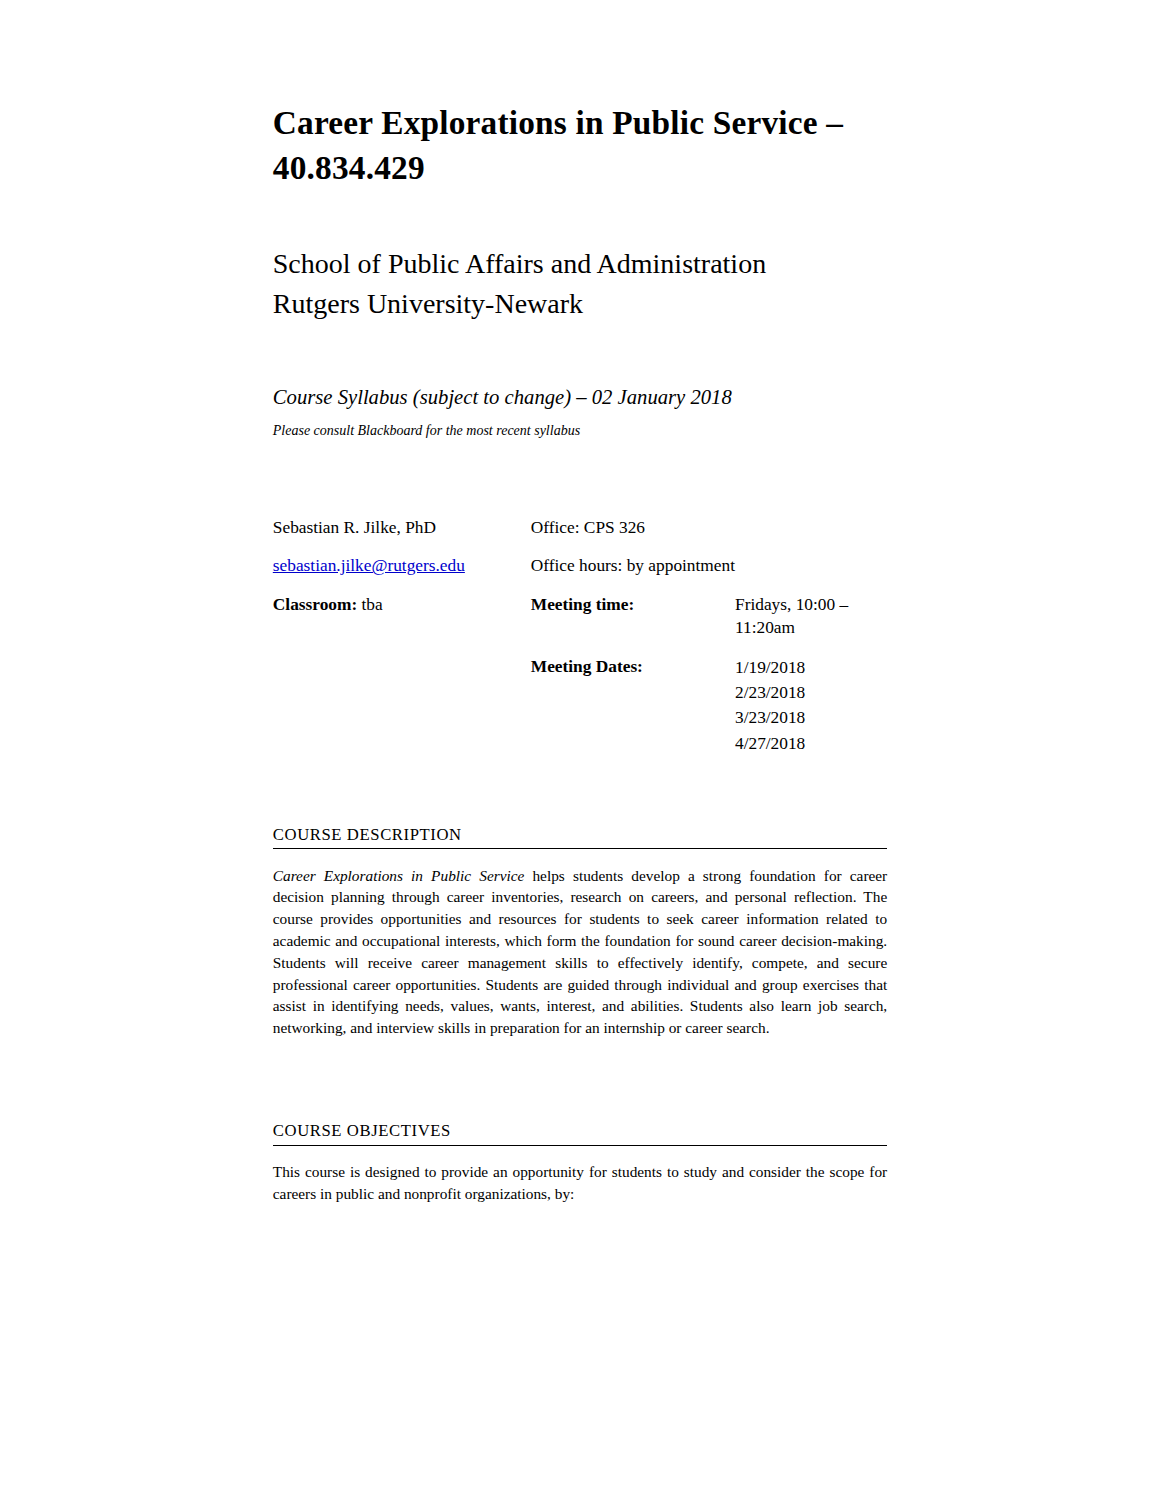Career Explorations in Public Service – 40.834.429
School of Public Affairs and Administration
Rutgers University-Newark
Course Syllabus (subject to change) – 02 January 2018
Please consult Blackboard for the most recent syllabus
| Sebastian R. Jilke, PhD | Office: CPS 326 | |
| sebastian.jilke@rutgers.edu | Office hours: by appointment | |
| Classroom: tba | Meeting time: | Fridays, 10:00 – 11:20am |
| | Meeting Dates: | 1/19/2018 2/23/2018 3/23/2018 4/27/2018 |
COURSE DESCRIPTION
Career Explorations in Public Service helps students develop a strong foundation for career decision planning through career inventories, research on careers, and personal reflection. The course provides opportunities and resources for students to seek career information related to academic and occupational interests, which form the foundation for sound career decision-making. Students will receive career management skills to effectively identify, compete, and secure professional career opportunities. Students are guided through individual and group exercises that assist in identifying needs, values, wants, interest, and abilities. Students also learn job search, networking, and interview skills in preparation for an internship or career search.
COURSE OBJECTIVES
This course is designed to provide an opportunity for students to study and consider the scope for careers in public and nonprofit organizations, by: